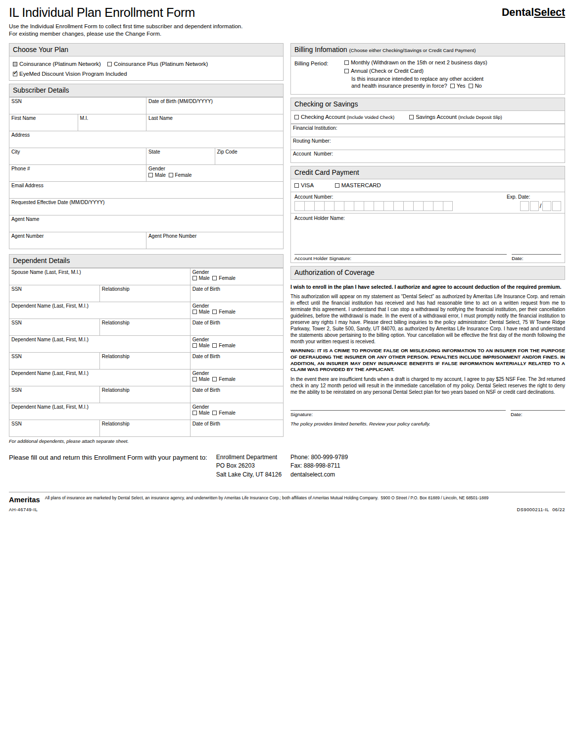IL Individual Plan Enrollment Form
Use the Individual Enrollment Form to collect first time subscriber and dependent information.
For existing member changes, please use the Change Form.
DentalSelect
Choose Your Plan
Coinsurance (Platinum Network) Coinsurance Plus (Platinum Network)
EyeMed Discount Vision Program Included
Subscriber Details
| SSN | Date of Birth (MM/DD/YYYY) |
| First Name | M.I. | Last Name |
| Address |
| City | State | Zip Code |
| Phone # | Gender Male Female |
| Email Address |
| Requested Effective Date (MM/DD/YYYY) |
| Agent Name |
| Agent Number | Agent Phone Number |
Dependent Details
| Spouse Name (Last, First, M.I.) | Gender Male Female |
| SSN | Relationship | Date of Birth |
| Dependent Name (Last, First, M.I.) | Gender Male Female |
| SSN | Relationship | Date of Birth |
| Dependent Name (Last, First, M.I.) | Gender Male Female |
| SSN | Relationship | Date of Birth |
| Dependent Name (Last, First, M.I.) | Gender Male Female |
| SSN | Relationship | Date of Birth |
| Dependent Name (Last, First, M.I.) | Gender Male Female |
| SSN | Relationship | Date of Birth |
For additional dependents, please attach separate sheet.
Billing Infomation (Choose either Checking/Savings or Credit Card Payment)
Billing Period:
Monthly (Withdrawn on the 15th or next 2 business days)
Annual (Check or Credit Card)
Is this insurance intended to replace any other accident
and health insurance presently in force? Yes No
Checking or Savings
Checking Account (Include Voided Check)
Savings Account (Include Deposit Slip)
| Financial Institution: |
| Routing Number: |
| Account Number: |
Credit Card Payment
VISA MASTERCARD
Account Number:
Exp. Date:
/
Account Holder Name:
Account Holder Signature:
Date:
Authorization of Coverage
I wish to enroll in the plan I have selected. I authorize and agree to account deduction of the required premium.
This authorization will appear on my statement as “Dental Select” as authorized by Ameritas Life Insurance Corp. and remain in effect until the financial institution has received and has had reasonable time to act on a written request from me to terminate this agreement. I understand that I can stop a withdrawal by notifying the financial institution, per their cancellation guidelines, before the withdrawal is made. In the event of a withdrawal error, I must promptly notify the financial institution to preserve any rights I may have. Please direct billing inquiries to the policy administrator: Dental Select, 75 W Towne Ridge Parkway, Tower 2, Suite 500, Sandy, UT 84070, as authorized by Ameritas Life Insurance Corp. I have read and understand the statements above pertaining to the billing option. Your cancellation will be effective the first day of the month following the month your written request is received.
WARNING: IT IS A CRIME TO PROVIDE FALSE OR MISLEADING INFORMATION TO AN INSURER FOR THE PURPOSE OF DEFRAUDING THE INSURER OR ANY OTHER PERSON. PENALTIES INCLUDE IMPRISONMENT AND/OR FINES. IN ADDITION, AN INSURER MAY DENY INSURANCE BENEFITS IF FALSE INFORMATION MATERIALLY RELATED TO A CLAIM WAS PROVIDED BY THE APPLICANT.
In the event there are insufficient funds when a draft is charged to my account, I agree to pay $25 NSF Fee. The 3rd returned check in any 12 month period will result in the immediate cancellation of my policy. Dental Select reserves the right to deny me the ability to be reinstated on any personal Dental Select plan for two years based on NSF or credit card declinations.
Signature:
Date:
The policy provides limited benefits. Review your policy carefully.
Please fill out and return this Enrollment Form with your payment to:
Enrollment Department
PO Box 26203
Salt Lake City, UT 84126
Phone: 800-999-9789
Fax: 888-998-8711
dentalselect.com
Ameritas
All plans of insurance are marketed by Dental Select, an insurance agency, and underwritten by Ameritas Life Insurance Corp.; both affiliates of Ameritas Mutual Holding Company. 5900 O Street / P.O. Box 81889 / Lincoln, NE 68501-1889
AH-46749-IL
DS9000211-IL 06/22